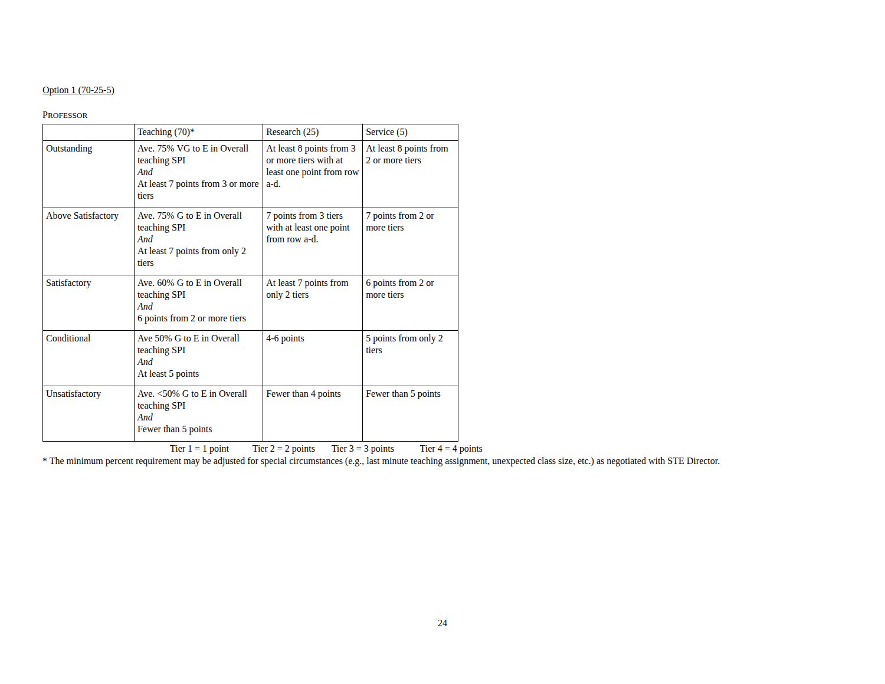Option 1 (70-25-5)
PROFESSOR
| | Teaching (70)* | Research (25) | Service (5) |
| Outstanding | Ave. 75% VG to E in Overall teaching SPI And At least 7 points from 3 or more tiers | At least 8 points from 3 or more tiers with at least one point from row a-d. | At least 8 points from 2 or more tiers |
| Above Satisfactory | Ave. 75% G to E in Overall teaching SPI And At least 7 points from only 2 tiers | 7 points from 3 tiers with at least one point from row a-d. | 7 points from 2 or more tiers |
| Satisfactory | Ave. 60% G to E in Overall teaching SPI And 6 points from 2 or more tiers | At least 7 points from only 2 tiers | 6 points from 2 or more tiers |
| Conditional | Ave 50% G to E in Overall teaching SPI And At least 5 points | 4-6 points | 5 points from only 2 tiers |
| Unsatisfactory | Ave. <50% G to E in Overall teaching SPI And Fewer than 5 points | Fewer than 4 points | Fewer than 5 points |
Tier 1 = 1 point Tier 2 = 2 points Tier 3 = 3 points Tier 4 = 4 points
* The minimum percent requirement may be adjusted for special circumstances (e.g., last minute teaching assignment, unexpected class size, etc.) as negotiated with STE Director.
24